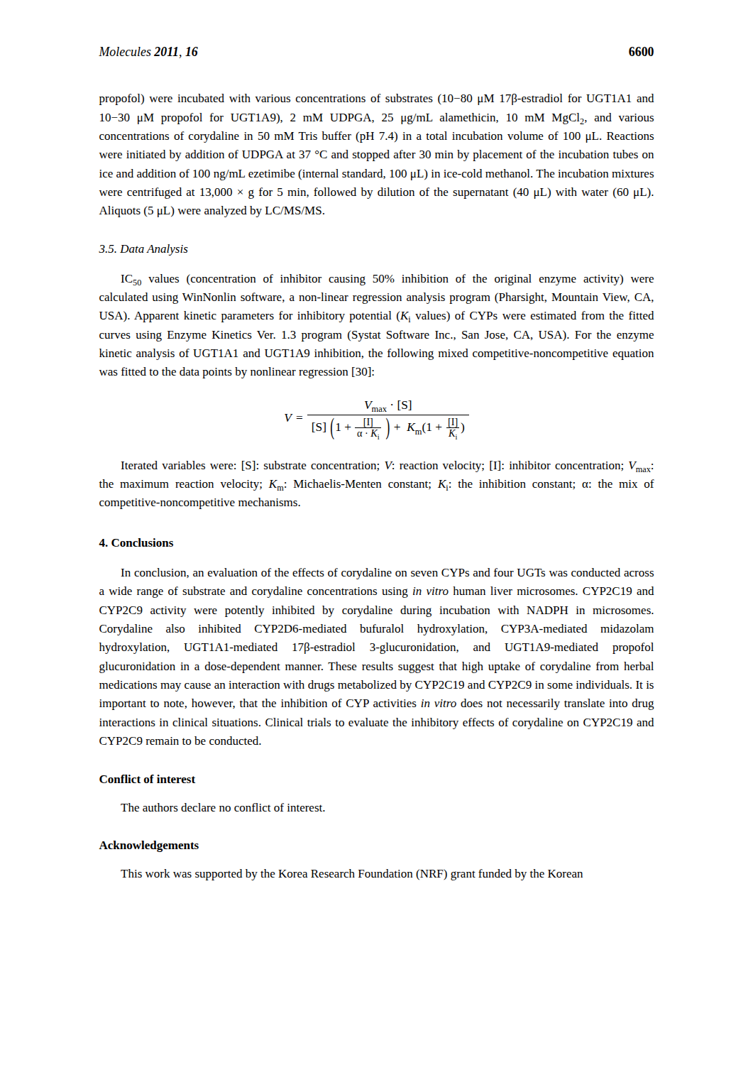Molecules 2011, 16
6600
propofol) were incubated with various concentrations of substrates (10−80 μM 17β-estradiol for UGT1A1 and 10−30 μM propofol for UGT1A9), 2 mM UDPGA, 25 μg/mL alamethicin, 10 mM MgCl2, and various concentrations of corydaline in 50 mM Tris buffer (pH 7.4) in a total incubation volume of 100 μL. Reactions were initiated by addition of UDPGA at 37 °C and stopped after 30 min by placement of the incubation tubes on ice and addition of 100 ng/mL ezetimibe (internal standard, 100 μL) in ice-cold methanol. The incubation mixtures were centrifuged at 13,000 × g for 5 min, followed by dilution of the supernatant (40 μL) with water (60 μL). Aliquots (5 μL) were analyzed by LC/MS/MS.
3.5. Data Analysis
IC50 values (concentration of inhibitor causing 50% inhibition of the original enzyme activity) were calculated using WinNonlin software, a non-linear regression analysis program (Pharsight, Mountain View, CA, USA). Apparent kinetic parameters for inhibitory potential (Ki values) of CYPs were estimated from the fitted curves using Enzyme Kinetics Ver. 1.3 program (Systat Software Inc., San Jose, CA, USA). For the enzyme kinetic analysis of UGT1A1 and UGT1A9 inhibition, the following mixed competitive-noncompetitive equation was fitted to the data points by nonlinear regression [30]:
V = Vmax · [S] [S] (1 + [I] α · Ki ) + Km(1 + [I] Ki)
Iterated variables were: [S]: substrate concentration; V: reaction velocity; [I]: inhibitor concentration; Vmax: the maximum reaction velocity; Km: Michaelis-Menten constant; Ki: the inhibition constant; α: the mix of competitive-noncompetitive mechanisms.
4. Conclusions
In conclusion, an evaluation of the effects of corydaline on seven CYPs and four UGTs was conducted across a wide range of substrate and corydaline concentrations using in vitro human liver microsomes. CYP2C19 and CYP2C9 activity were potently inhibited by corydaline during incubation with NADPH in microsomes. Corydaline also inhibited CYP2D6-mediated bufuralol hydroxylation, CYP3A-mediated midazolam hydroxylation, UGT1A1-mediated 17β-estradiol 3-glucuronidation, and UGT1A9-mediated propofol glucuronidation in a dose-dependent manner. These results suggest that high uptake of corydaline from herbal medications may cause an interaction with drugs metabolized by CYP2C19 and CYP2C9 in some individuals. It is important to note, however, that the inhibition of CYP activities in vitro does not necessarily translate into drug interactions in clinical situations. Clinical trials to evaluate the inhibitory effects of corydaline on CYP2C19 and CYP2C9 remain to be conducted.
Conflict of interest
The authors declare no conflict of interest.
Acknowledgements
This work was supported by the Korea Research Foundation (NRF) grant funded by the Korean